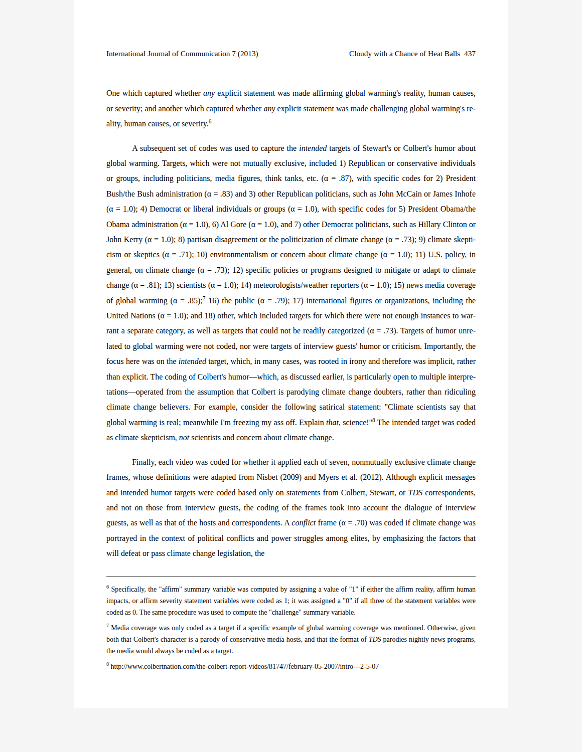International Journal of Communication 7 (2013) Cloudy with a Chance of Heat Balls 437
One which captured whether any explicit statement was made affirming global warming's reality, human causes, or severity; and another which captured whether any explicit statement was made challenging global warming's reality, human causes, or severity.6
A subsequent set of codes was used to capture the intended targets of Stewart's or Colbert's humor about global warming. Targets, which were not mutually exclusive, included 1) Republican or conservative individuals or groups, including politicians, media figures, think tanks, etc. (α = .87), with specific codes for 2) President Bush/the Bush administration (α = .83) and 3) other Republican politicians, such as John McCain or James Inhofe (α = 1.0); 4) Democrat or liberal individuals or groups (α = 1.0), with specific codes for 5) President Obama/the Obama administration (α = 1.0), 6) Al Gore (α = 1.0), and 7) other Democrat politicians, such as Hillary Clinton or John Kerry (α = 1.0); 8) partisan disagreement or the politicization of climate change (α = .73); 9) climate skepticism or skeptics (α = .71); 10) environmentalism or concern about climate change (α = 1.0); 11) U.S. policy, in general, on climate change (α = .73); 12) specific policies or programs designed to mitigate or adapt to climate change (α = .81); 13) scientists (α = 1.0); 14) meteorologists/weather reporters (α = 1.0); 15) news media coverage of global warming (α = .85);7 16) the public (α = .79); 17) international figures or organizations, including the United Nations (α = 1.0); and 18) other, which included targets for which there were not enough instances to warrant a separate category, as well as targets that could not be readily categorized (α = .73). Targets of humor unrelated to global warming were not coded, nor were targets of interview guests' humor or criticism. Importantly, the focus here was on the intended target, which, in many cases, was rooted in irony and therefore was implicit, rather than explicit. The coding of Colbert's humor—which, as discussed earlier, is particularly open to multiple interpretations—operated from the assumption that Colbert is parodying climate change doubters, rather than ridiculing climate change believers. For example, consider the following satirical statement: "Climate scientists say that global warming is real; meanwhile I'm freezing my ass off. Explain that, science!"8 The intended target was coded as climate skepticism, not scientists and concern about climate change.
Finally, each video was coded for whether it applied each of seven, nonmutually exclusive climate change frames, whose definitions were adapted from Nisbet (2009) and Myers et al. (2012). Although explicit messages and intended humor targets were coded based only on statements from Colbert, Stewart, or TDS correspondents, and not on those from interview guests, the coding of the frames took into account the dialogue of interview guests, as well as that of the hosts and correspondents. A conflict frame (α = .70) was coded if climate change was portrayed in the context of political conflicts and power struggles among elites, by emphasizing the factors that will defeat or pass climate change legislation, the
6 Specifically, the "affirm" summary variable was computed by assigning a value of "1" if either the affirm reality, affirm human impacts, or affirm severity statement variables were coded as 1; it was assigned a "0" if all three of the statement variables were coded as 0. The same procedure was used to compute the "challenge" summary variable.
7 Media coverage was only coded as a target if a specific example of global warming coverage was mentioned. Otherwise, given both that Colbert's character is a parody of conservative media hosts, and that the format of TDS parodies nightly news programs, the media would always be coded as a target.
8 http://www.colbertnation.com/the-colbert-report-videos/81747/february-05-2007/intro---2-5-07